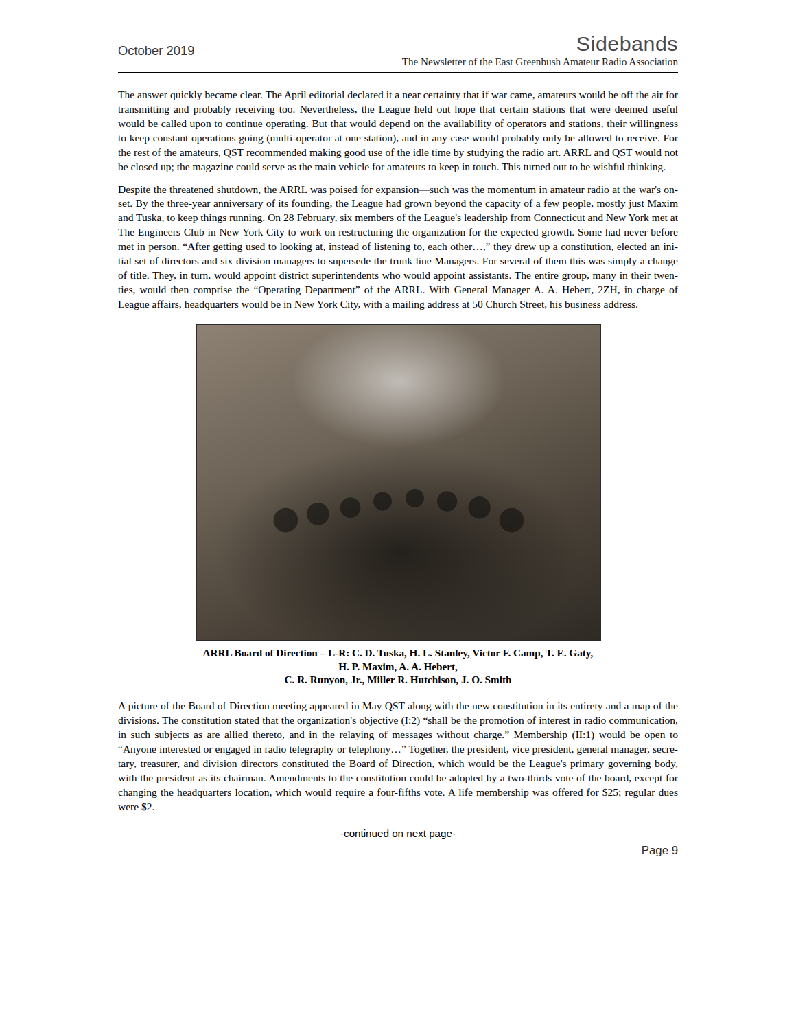October 2019
Sidebands
The Newsletter of the East Greenbush Amateur Radio Association
The answer quickly became clear. The April editorial declared it a near certainty that if war came, amateurs would be off the air for transmitting and probably receiving too. Nevertheless, the League held out hope that certain stations that were deemed useful would be called upon to continue operating. But that would depend on the availability of operators and stations, their willingness to keep constant operations going (multi-operator at one station), and in any case would probably only be allowed to receive. For the rest of the amateurs, QST recommended making good use of the idle time by studying the radio art. ARRL and QST would not be closed up; the magazine could serve as the main vehicle for amateurs to keep in touch. This turned out to be wishful thinking.
Despite the threatened shutdown, the ARRL was poised for expansion—such was the momentum in amateur radio at the war's onset. By the three-year anniversary of its founding, the League had grown beyond the capacity of a few people, mostly just Maxim and Tuska, to keep things running. On 28 February, six members of the League's leadership from Connecticut and New York met at The Engineers Club in New York City to work on restructuring the organization for the expected growth. Some had never before met in person. “After getting used to looking at, instead of listening to, each other…,” they drew up a constitution, elected an initial set of directors and six division managers to supersede the trunk line Managers. For several of them this was simply a change of title. They, in turn, would appoint district superintendents who would appoint assistants. The entire group, many in their twenties, would then comprise the “Operating Department” of the ARRL. With General Manager A. A. Hebert, 2ZH, in charge of League affairs, headquarters would be in New York City, with a mailing address at 50 Church Street, his business address.
ARRL Board of Direction – L-R: C. D. Tuska, H. L. Stanley, Victor F. Camp, T. E. Gaty, H. P. Maxim, A. A. Hebert,
C. R. Runyon, Jr., Miller R. Hutchison, J. O. Smith
A picture of the Board of Direction meeting appeared in May QST along with the new constitution in its entirety and a map of the divisions. The constitution stated that the organization's objective (I:2) “shall be the promotion of interest in radio communication, in such subjects as are allied thereto, and in the relaying of messages without charge.” Membership (II:1) would be open to “Anyone interested or engaged in radio telegraphy or telephony…” Together, the president, vice president, general manager, secretary, treasurer, and division directors constituted the Board of Direction, which would be the League's primary governing body, with the president as its chairman. Amendments to the constitution could be adopted by a two-thirds vote of the board, except for changing the headquarters location, which would require a four-fifths vote. A life membership was offered for $25; regular dues were $2.
-continued on next page-
Page 9